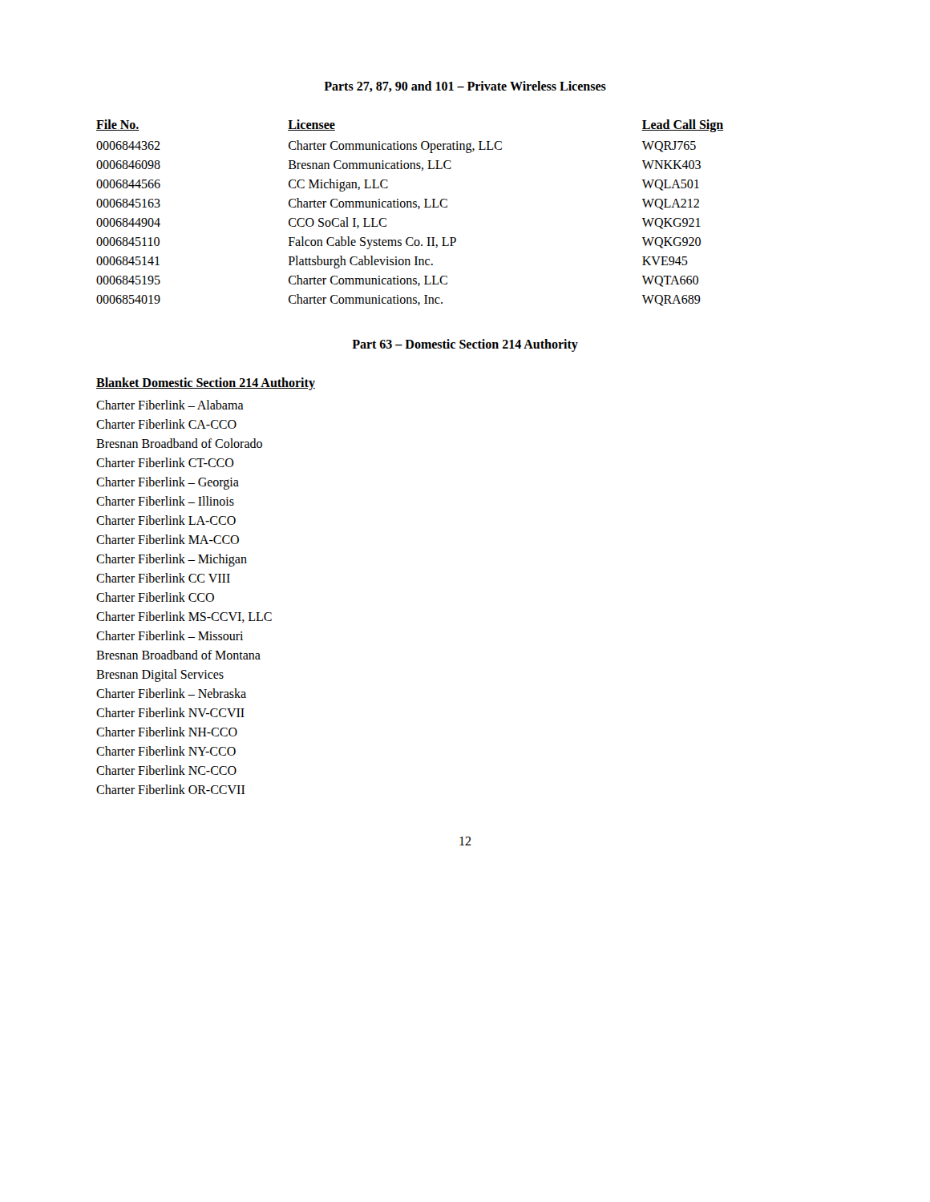Parts 27, 87, 90 and 101 – Private Wireless Licenses
| File No. | Licensee | Lead Call Sign |
| --- | --- | --- |
| 0006844362 | Charter Communications Operating, LLC | WQRJ765 |
| 0006846098 | Bresnan Communications, LLC | WNKK403 |
| 0006844566 | CC Michigan, LLC | WQLA501 |
| 0006845163 | Charter Communications, LLC | WQLA212 |
| 0006844904 | CCO SoCal I, LLC | WQKG921 |
| 0006845110 | Falcon Cable Systems Co. II, LP | WQKG920 |
| 0006845141 | Plattsburgh Cablevision Inc. | KVE945 |
| 0006845195 | Charter Communications, LLC | WQTA660 |
| 0006854019 | Charter Communications, Inc. | WQRA689 |
Part 63 – Domestic Section 214 Authority
Blanket Domestic Section 214 Authority
Charter Fiberlink – Alabama
Charter Fiberlink CA-CCO
Bresnan Broadband of Colorado
Charter Fiberlink CT-CCO
Charter Fiberlink – Georgia
Charter Fiberlink – Illinois
Charter Fiberlink LA-CCO
Charter Fiberlink MA-CCO
Charter Fiberlink – Michigan
Charter Fiberlink CC VIII
Charter Fiberlink CCO
Charter Fiberlink MS-CCVI, LLC
Charter Fiberlink – Missouri
Bresnan Broadband of Montana
Bresnan Digital Services
Charter Fiberlink – Nebraska
Charter Fiberlink NV-CCVII
Charter Fiberlink NH-CCO
Charter Fiberlink NY-CCO
Charter Fiberlink NC-CCO
Charter Fiberlink OR-CCVII
12